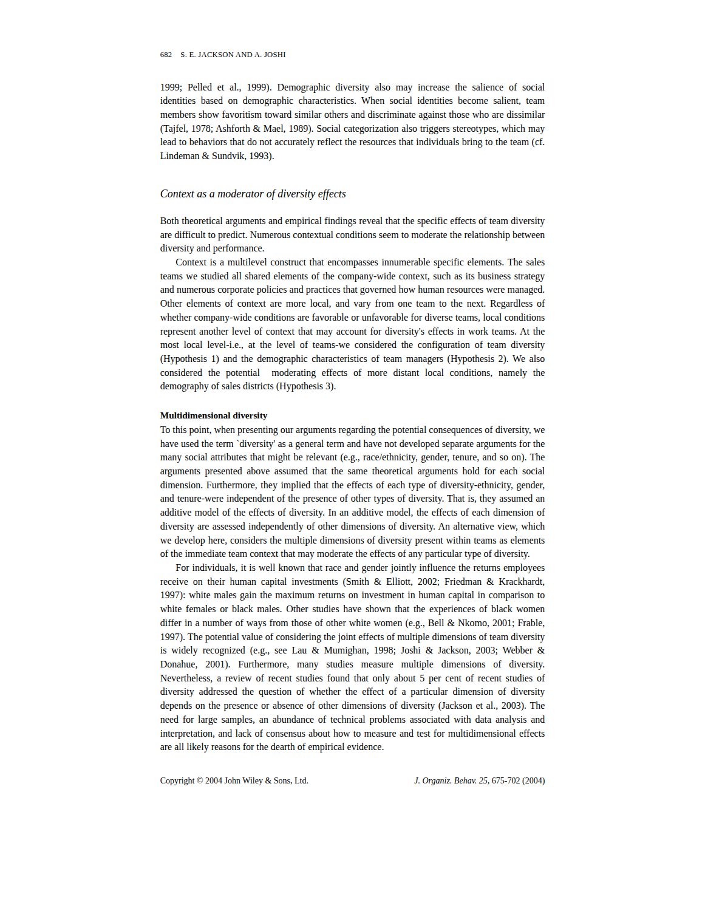682 S. E. JACKSON AND A. JOSHI
1999; Pelled et al., 1999). Demographic diversity also may increase the salience of social identities based on demographic characteristics. When social identities become salient, team members show favoritism toward similar others and discriminate against those who are dissimilar (Tajfel, 1978; Ashforth & Mael, 1989). Social categorization also triggers stereotypes, which may lead to behaviors that do not accurately reflect the resources that individuals bring to the team (cf. Lindeman & Sundvik, 1993).
Context as a moderator of diversity effects
Both theoretical arguments and empirical findings reveal that the specific effects of team diversity are difficult to predict. Numerous contextual conditions seem to moderate the relationship between diversity and performance.
Context is a multilevel construct that encompasses innumerable specific elements. The sales teams we studied all shared elements of the company-wide context, such as its business strategy and numerous corporate policies and practices that governed how human resources were managed. Other elements of context are more local, and vary from one team to the next. Regardless of whether company-wide conditions are favorable or unfavorable for diverse teams, local conditions represent another level of context that may account for diversity's effects in work teams. At the most local level-i.e., at the level of teams-we considered the configuration of team diversity (Hypothesis 1) and the demographic characteristics of team managers (Hypothesis 2). We also considered the potential moderating effects of more distant local conditions, namely the demography of sales districts (Hypothesis 3).
Multidimensional diversity
To this point, when presenting our arguments regarding the potential consequences of diversity, we have used the term `diversity' as a general term and have not developed separate arguments for the many social attributes that might be relevant (e.g., race/ethnicity, gender, tenure, and so on). The arguments presented above assumed that the same theoretical arguments hold for each social dimension. Furthermore, they implied that the effects of each type of diversity-ethnicity, gender, and tenure-were independent of the presence of other types of diversity. That is, they assumed an additive model of the effects of diversity. In an additive model, the effects of each dimension of diversity are assessed independently of other dimensions of diversity. An alternative view, which we develop here, considers the multiple dimensions of diversity present within teams as elements of the immediate team context that may moderate the effects of any particular type of diversity.
For individuals, it is well known that race and gender jointly influence the returns employees receive on their human capital investments (Smith & Elliott, 2002; Friedman & Krackhardt, 1997): white males gain the maximum returns on investment in human capital in comparison to white females or black males. Other studies have shown that the experiences of black women differ in a number of ways from those of other white women (e.g., Bell & Nkomo, 2001; Frable, 1997). The potential value of considering the joint effects of multiple dimensions of team diversity is widely recognized (e.g., see Lau & Mumighan, 1998; Joshi & Jackson, 2003; Webber & Donahue, 2001). Furthermore, many studies measure multiple dimensions of diversity. Nevertheless, a review of recent studies found that only about 5 per cent of recent studies of diversity addressed the question of whether the effect of a particular dimension of diversity depends on the presence or absence of other dimensions of diversity (Jackson et al., 2003). The need for large samples, an abundance of technical problems associated with data analysis and interpretation, and lack of consensus about how to measure and test for multidimensional effects are all likely reasons for the dearth of empirical evidence.
Copyright © 2004 John Wiley & Sons, Ltd.
J. Organiz. Behav. 25, 675-702 (2004)